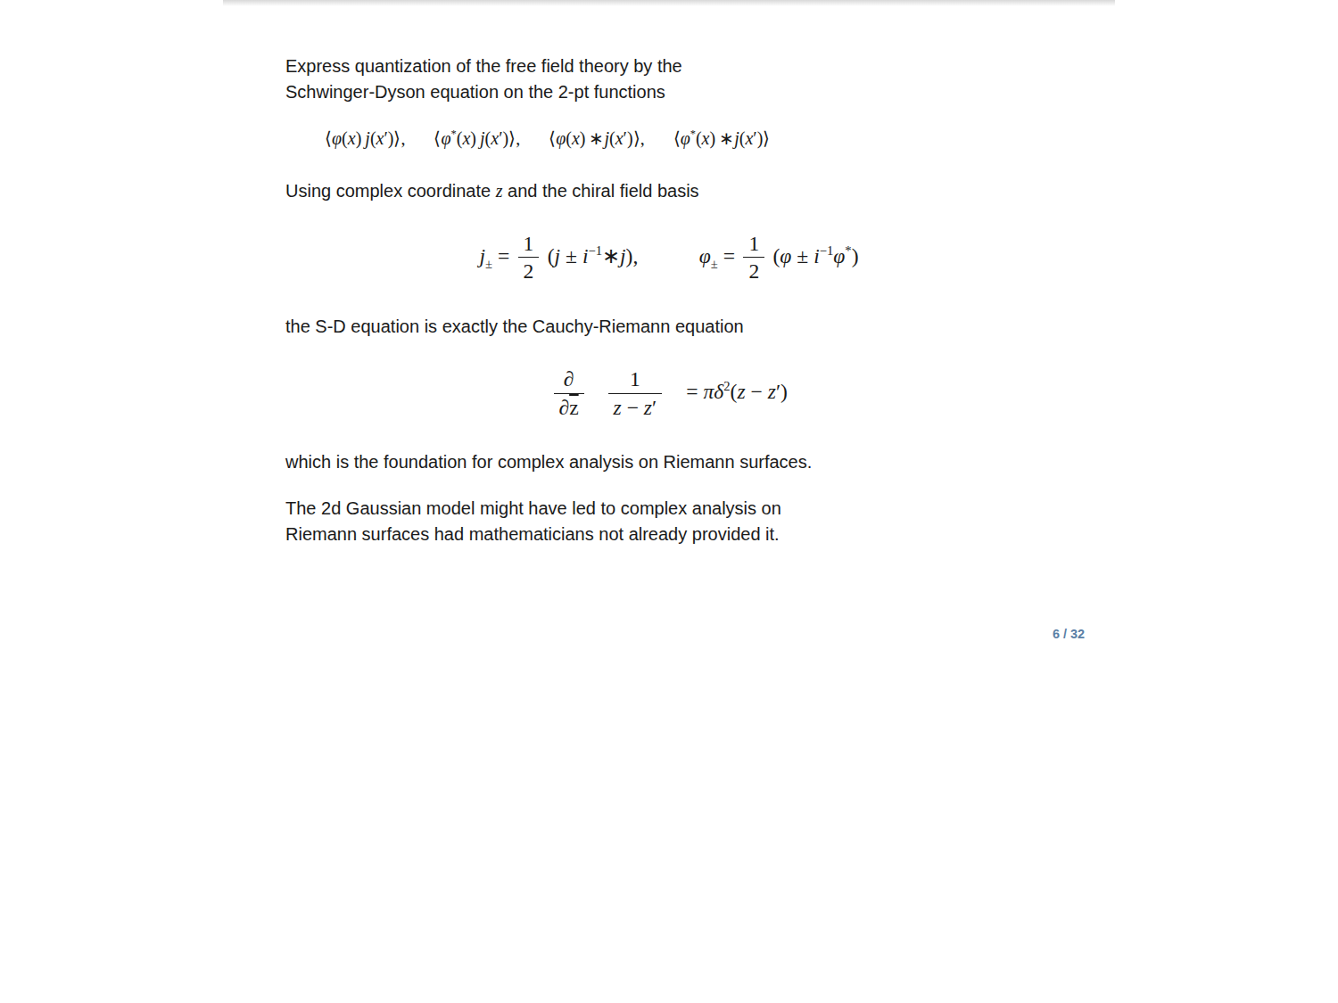Express quantization of the free field theory by the
Schwinger-Dyson equation on the 2-pt functions
⟨φ(x) j(x′)⟩, ⟨φ*(x) j(x′)⟩, ⟨φ(x) ∗j(x′)⟩, ⟨φ*(x) ∗j(x′)⟩
Using complex coordinate z and the chiral field basis
j± = 12 (j ± i−1∗j), φ± = 12 (φ ± i−1φ*)
the S-D equation is exactly the Cauchy-Riemann equation
∂∂z 1 z − z′ = πδ2(z − z′)
which is the foundation for complex analysis on Riemann surfaces.
The 2d Gaussian model might have led to complex analysis on
Riemann surfaces had mathematicians not already provided it.
6 / 32